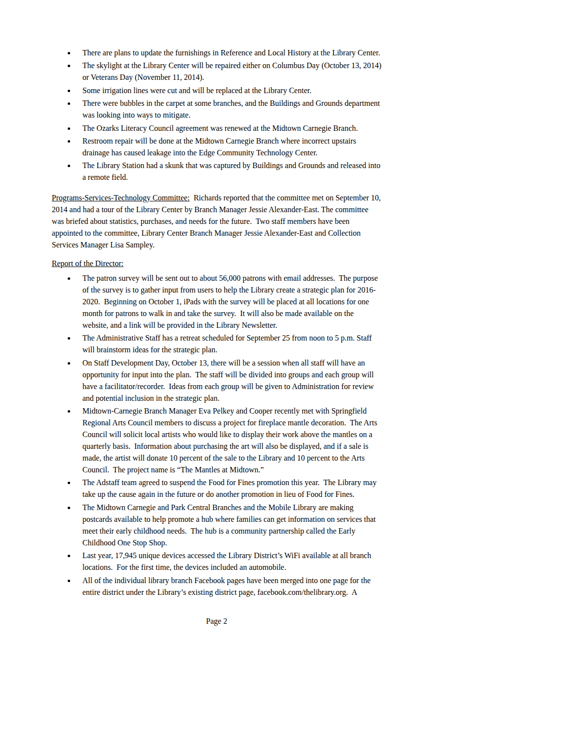There are plans to update the furnishings in Reference and Local History at the Library Center.
The skylight at the Library Center will be repaired either on Columbus Day (October 13, 2014) or Veterans Day (November 11, 2014).
Some irrigation lines were cut and will be replaced at the Library Center.
There were bubbles in the carpet at some branches, and the Buildings and Grounds department was looking into ways to mitigate.
The Ozarks Literacy Council agreement was renewed at the Midtown Carnegie Branch.
Restroom repair will be done at the Midtown Carnegie Branch where incorrect upstairs drainage has caused leakage into the Edge Community Technology Center.
The Library Station had a skunk that was captured by Buildings and Grounds and released into a remote field.
Programs-Services-Technology Committee: Richards reported that the committee met on September 10, 2014 and had a tour of the Library Center by Branch Manager Jessie Alexander-East. The committee was briefed about statistics, purchases, and needs for the future. Two staff members have been appointed to the committee, Library Center Branch Manager Jessie Alexander-East and Collection Services Manager Lisa Sampley.
Report of the Director:
The patron survey will be sent out to about 56,000 patrons with email addresses. The purpose of the survey is to gather input from users to help the Library create a strategic plan for 2016-2020. Beginning on October 1, iPads with the survey will be placed at all locations for one month for patrons to walk in and take the survey. It will also be made available on the website, and a link will be provided in the Library Newsletter.
The Administrative Staff has a retreat scheduled for September 25 from noon to 5 p.m. Staff will brainstorm ideas for the strategic plan.
On Staff Development Day, October 13, there will be a session when all staff will have an opportunity for input into the plan. The staff will be divided into groups and each group will have a facilitator/recorder. Ideas from each group will be given to Administration for review and potential inclusion in the strategic plan.
Midtown-Carnegie Branch Manager Eva Pelkey and Cooper recently met with Springfield Regional Arts Council members to discuss a project for fireplace mantle decoration. The Arts Council will solicit local artists who would like to display their work above the mantles on a quarterly basis. Information about purchasing the art will also be displayed, and if a sale is made, the artist will donate 10 percent of the sale to the Library and 10 percent to the Arts Council. The project name is “The Mantles at Midtown.”
The Adstaff team agreed to suspend the Food for Fines promotion this year. The Library may take up the cause again in the future or do another promotion in lieu of Food for Fines.
The Midtown Carnegie and Park Central Branches and the Mobile Library are making postcards available to help promote a hub where families can get information on services that meet their early childhood needs. The hub is a community partnership called the Early Childhood One Stop Shop.
Last year, 17,945 unique devices accessed the Library District’s WiFi available at all branch locations. For the first time, the devices included an automobile.
All of the individual library branch Facebook pages have been merged into one page for the entire district under the Library’s existing district page, facebook.com/thelibrary.org. A
Page 2